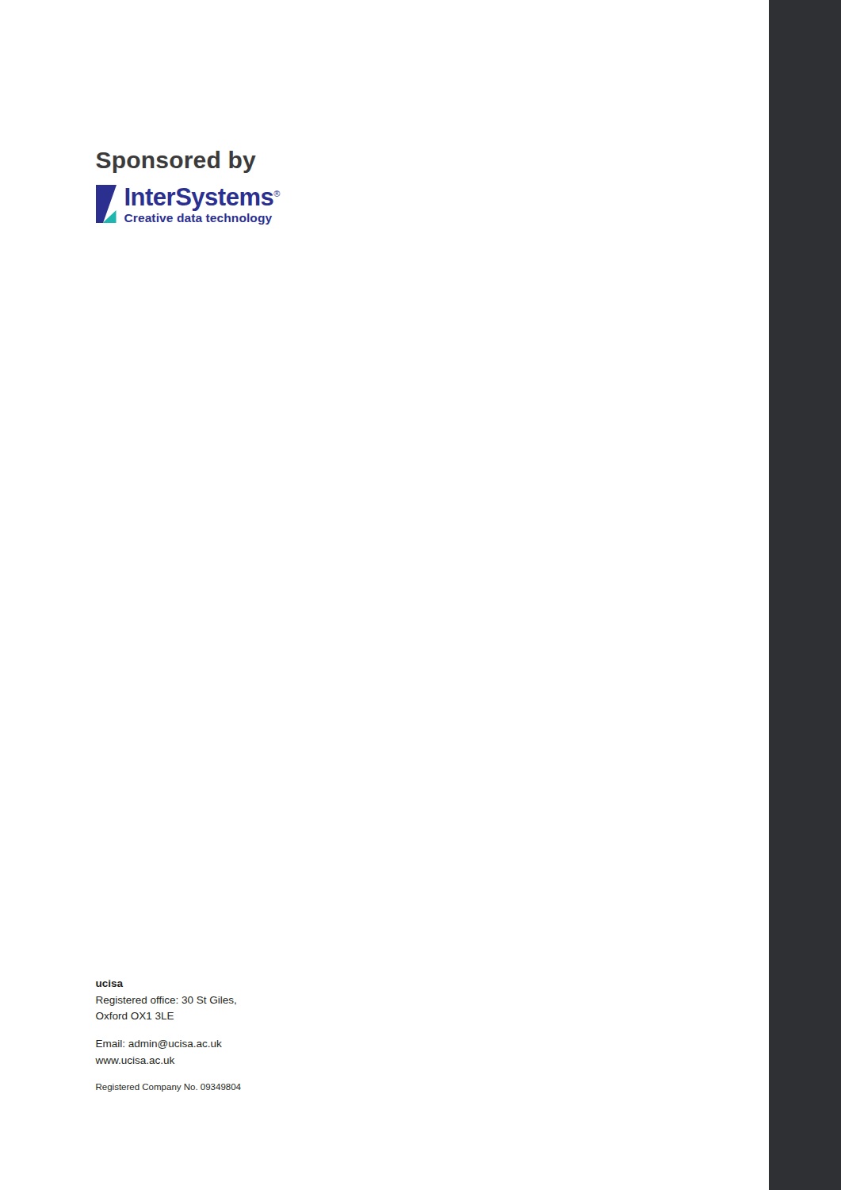Sponsored by
InterSystems®
Creative data technology
ucisa
Registered office: 30 St Giles,
Oxford OX1 3LE
Email: admin@ucisa.ac.uk
www.ucisa.ac.uk
Registered Company No. 09349804